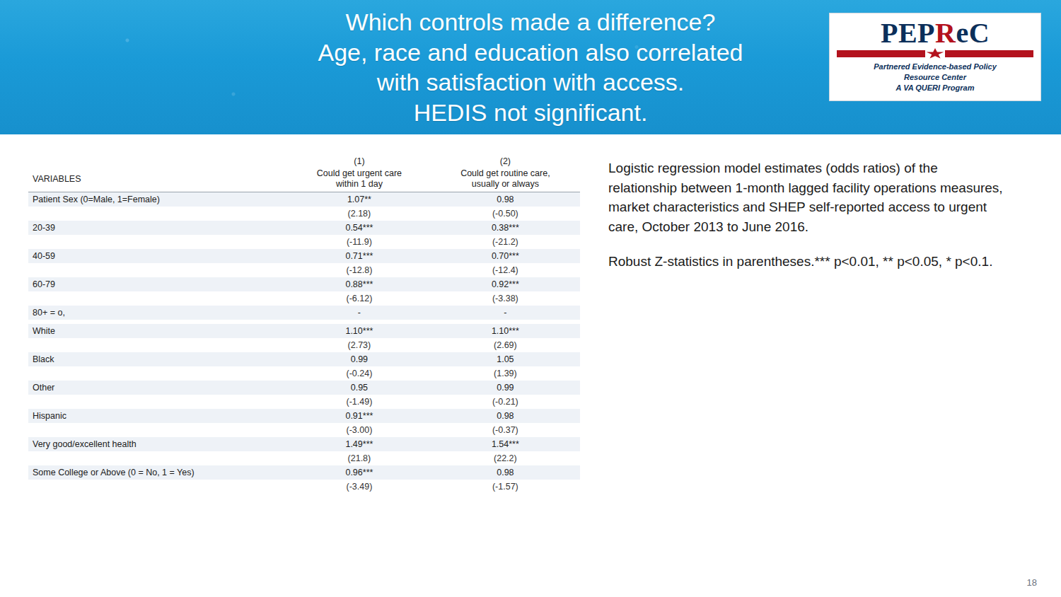Which controls made a difference?
Age, race and education also correlated
with satisfaction with access.
HEDIS not significant.
PEPReC
Partnered Evidence-based Policy
Resource Center
A VA QUERI Program
| | (1) | (2) |
| --- | --- | --- |
| VARIABLES | Could get urgent care within 1 day | Could get routine care, usually or always |
| Patient Sex (0=Male, 1=Female) | 1.07** | 0.98 |
| | (2.18) | (-0.50) |
| 20-39 | 0.54*** | 0.38*** |
| | (-11.9) | (-21.2) |
| 40-59 | 0.71*** | 0.70*** |
| | (-12.8) | (-12.4) |
| 60-79 | 0.88*** | 0.92*** |
| | (-6.12) | (-3.38) |
| 80+ = o, | - | - |
| White | 1.10*** | 1.10*** |
| | (2.73) | (2.69) |
| Black | 0.99 | 1.05 |
| | (-0.24) | (1.39) |
| Other | 0.95 | 0.99 |
| | (-1.49) | (-0.21) |
| Hispanic | 0.91*** | 0.98 |
| | (-3.00) | (-0.37) |
| Very good/excellent health | 1.49*** | 1.54*** |
| | (21.8) | (22.2) |
| Some College or Above (0 = No, 1 = Yes) | 0.96*** | 0.98 |
| | (-3.49) | (-1.57) |
Logistic regression model estimates (odds ratios) of the relationship between 1-month lagged facility operations measures, market characteristics and SHEP self-reported access to urgent care, October 2013 to June 2016.
Robust Z-statistics in parentheses.*** p<0.01, ** p<0.05, * p<0.1.
18